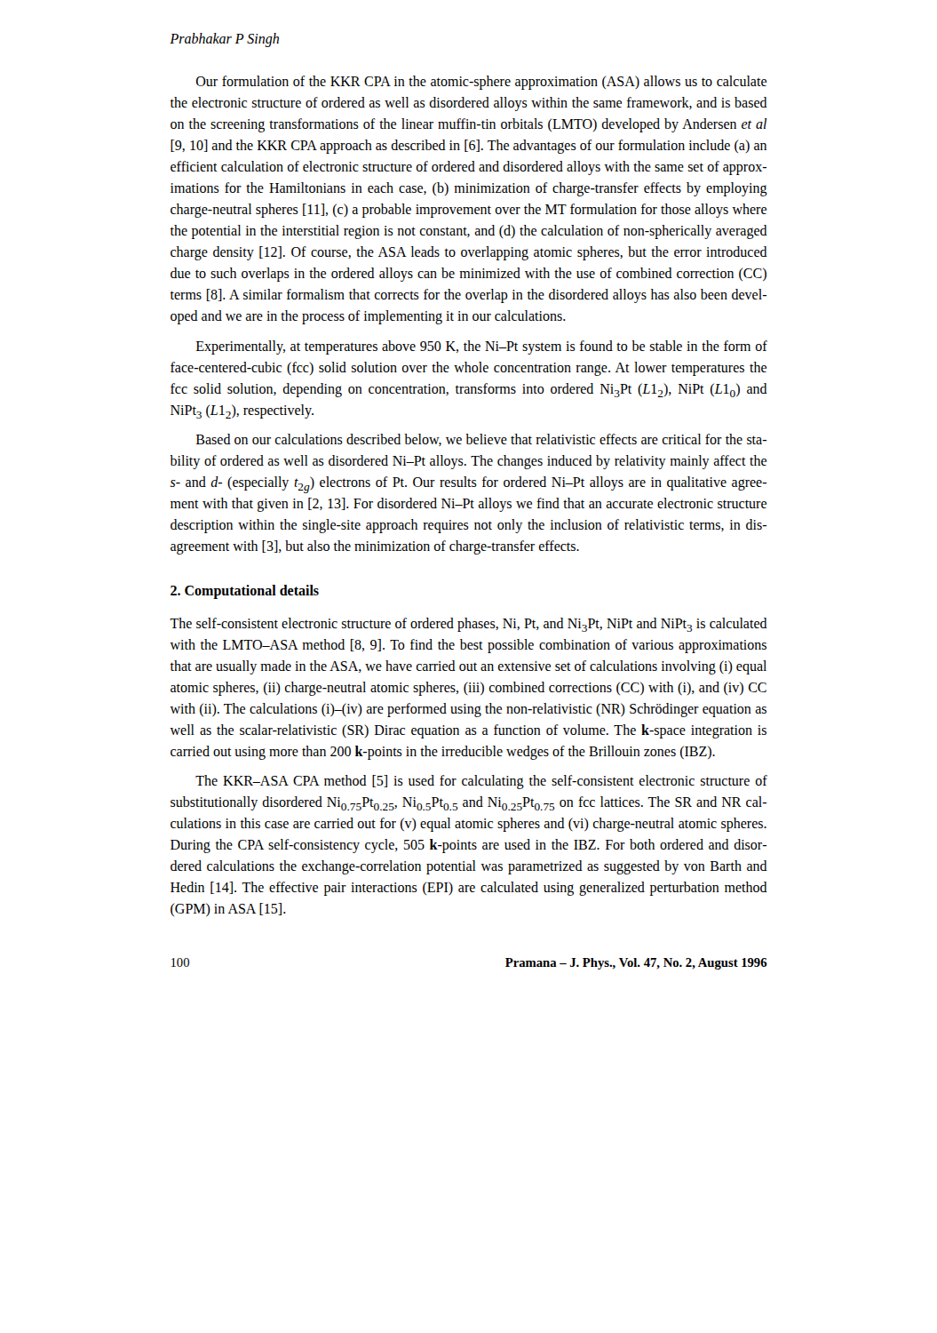Prabhakar P Singh
Our formulation of the KKR CPA in the atomic-sphere approximation (ASA) allows us to calculate the electronic structure of ordered as well as disordered alloys within the same framework, and is based on the screening transformations of the linear muffin-tin orbitals (LMTO) developed by Andersen et al [9, 10] and the KKR CPA approach as described in [6]. The advantages of our formulation include (a) an efficient calculation of electronic structure of ordered and disordered alloys with the same set of approximations for the Hamiltonians in each case, (b) minimization of charge-transfer effects by employing charge-neutral spheres [11], (c) a probable improvement over the MT formulation for those alloys where the potential in the interstitial region is not constant, and (d) the calculation of non-spherically averaged charge density [12]. Of course, the ASA leads to overlapping atomic spheres, but the error introduced due to such overlaps in the ordered alloys can be minimized with the use of combined correction (CC) terms [8]. A similar formalism that corrects for the overlap in the disordered alloys has also been developed and we are in the process of implementing it in our calculations.
Experimentally, at temperatures above 950 K, the Ni–Pt system is found to be stable in the form of face-centered-cubic (fcc) solid solution over the whole concentration range. At lower temperatures the fcc solid solution, depending on concentration, transforms into ordered Ni3Pt (L12), NiPt (L10) and NiPt3 (L12), respectively.
Based on our calculations described below, we believe that relativistic effects are critical for the stability of ordered as well as disordered Ni–Pt alloys. The changes induced by relativity mainly affect the s- and d- (especially t2g) electrons of Pt. Our results for ordered Ni–Pt alloys are in qualitative agreement with that given in [2, 13]. For disordered Ni–Pt alloys we find that an accurate electronic structure description within the single-site approach requires not only the inclusion of relativistic terms, in disagreement with [3], but also the minimization of charge-transfer effects.
2. Computational details
The self-consistent electronic structure of ordered phases, Ni, Pt, and Ni3Pt, NiPt and NiPt3 is calculated with the LMTO–ASA method [8, 9]. To find the best possible combination of various approximations that are usually made in the ASA, we have carried out an extensive set of calculations involving (i) equal atomic spheres, (ii) charge-neutral atomic spheres, (iii) combined corrections (CC) with (i), and (iv) CC with (ii). The calculations (i)–(iv) are performed using the non-relativistic (NR) Schrödinger equation as well as the scalar-relativistic (SR) Dirac equation as a function of volume. The k-space integration is carried out using more than 200 k-points in the irreducible wedges of the Brillouin zones (IBZ).
The KKR–ASA CPA method [5] is used for calculating the self-consistent electronic structure of substitutionally disordered Ni0.75Pt0.25, Ni0.5Pt0.5 and Ni0.25Pt0.75 on fcc lattices. The SR and NR calculations in this case are carried out for (v) equal atomic spheres and (vi) charge-neutral atomic spheres. During the CPA self-consistency cycle, 505 k-points are used in the IBZ. For both ordered and disordered calculations the exchange-correlation potential was parametrized as suggested by von Barth and Hedin [14]. The effective pair interactions (EPI) are calculated using generalized perturbation method (GPM) in ASA [15].
100 Pramana – J. Phys., Vol. 47, No. 2, August 1996